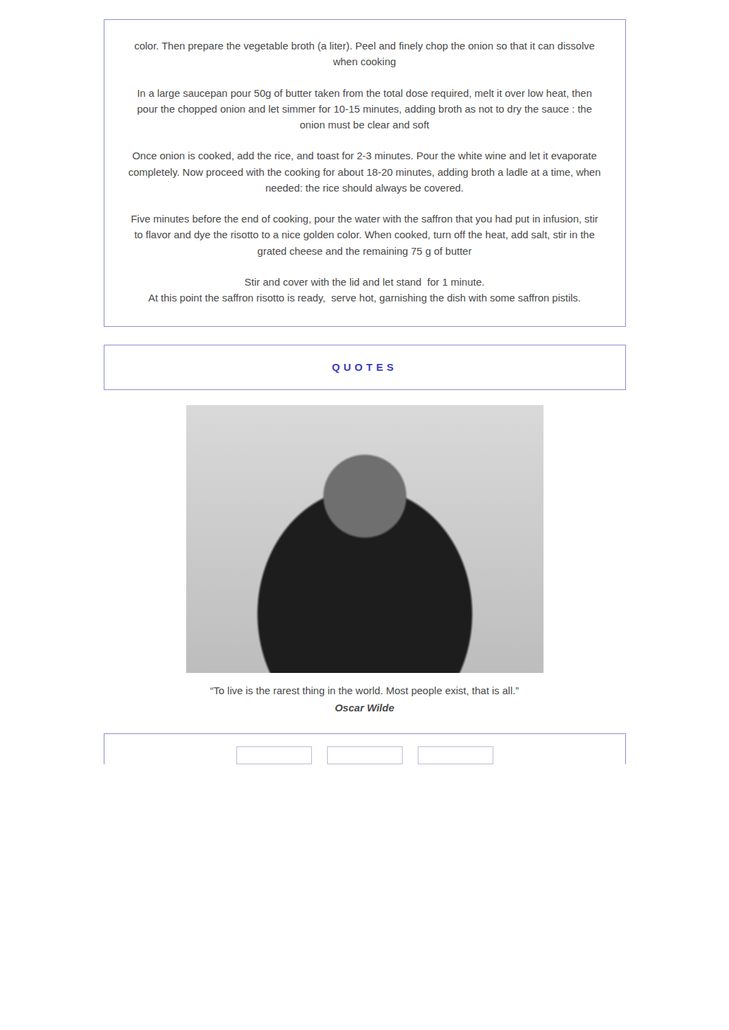color. Then prepare the vegetable broth (a liter). Peel and finely chop the onion so that it can dissolve when cooking
In a large saucepan pour 50g of butter taken from the total dose required, melt it over low heat, then pour the chopped onion and let simmer for 10-15 minutes, adding broth as not to dry the sauce : the onion must be clear and soft
Once onion is cooked, add the rice, and toast for 2-3 minutes. Pour the white wine and let it evaporate completely. Now proceed with the cooking for about 18-20 minutes, adding broth a ladle at a time, when needed: the rice should always be covered.
Five minutes before the end of cooking, pour the water with the saffron that you had put in infusion, stir to flavor and dye the risotto to a nice golden color. When cooked, turn off the heat, add salt, stir in the grated cheese and the remaining 75 g of butter
Stir and cover with the lid and let stand for 1 minute.
At this point the saffron risotto is ready, serve hot, garnishing the dish with some saffron pistils.
QUOTES
“To live is the rarest thing in the world. Most people exist, that is all.”
Oscar Wilde